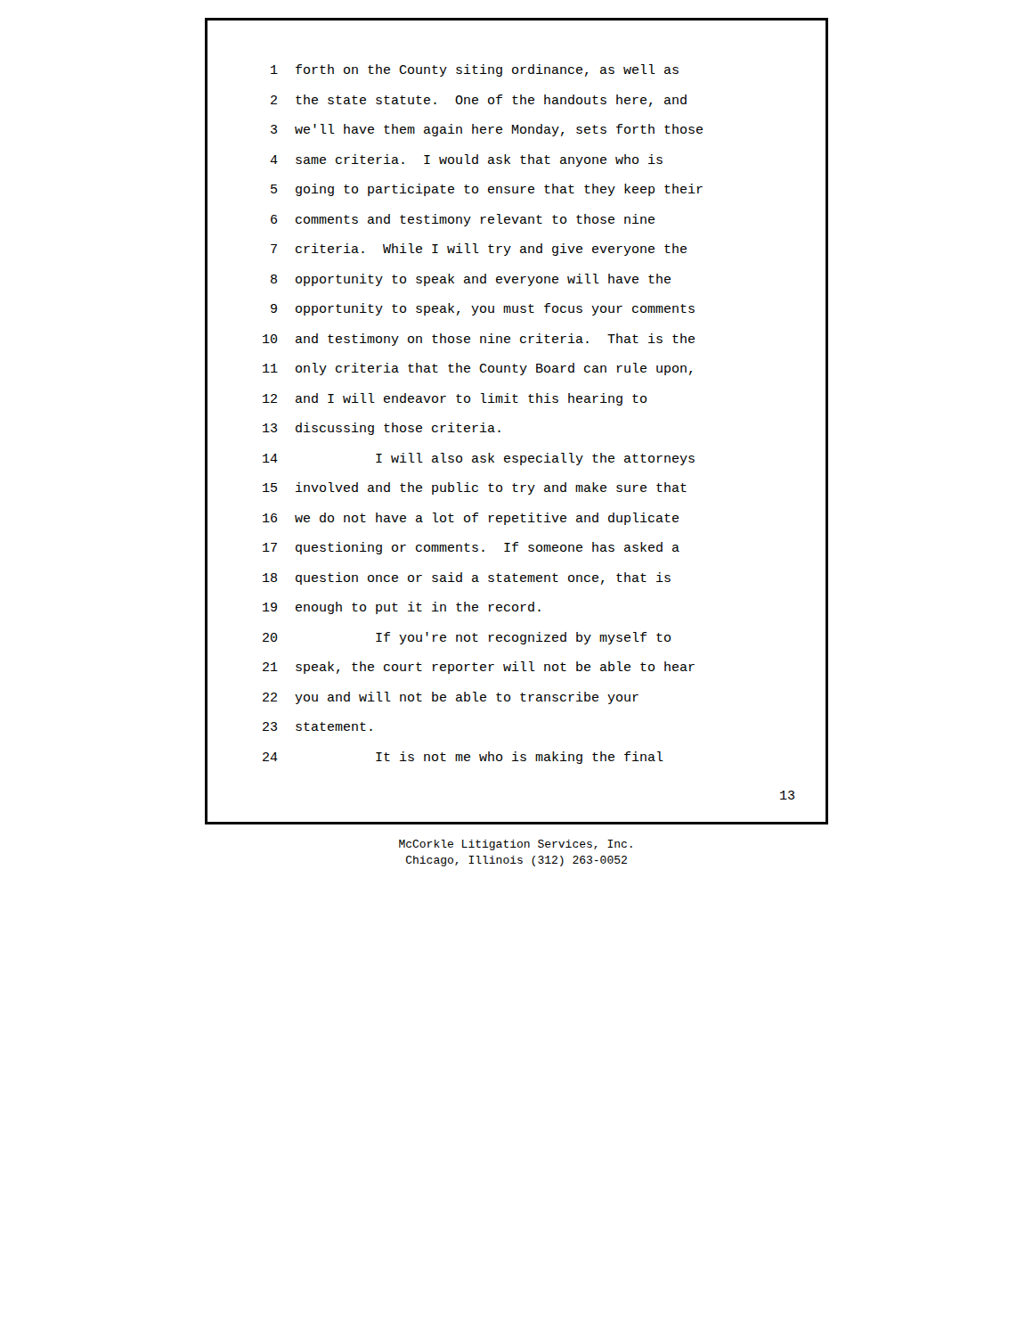| 1 | forth on the County siting ordinance, as well as |
| 2 | the state statute. One of the handouts here, and |
| 3 | we'll have them again here Monday, sets forth those |
| 4 | same criteria. I would ask that anyone who is |
| 5 | going to participate to ensure that they keep their |
| 6 | comments and testimony relevant to those nine |
| 7 | criteria. While I will try and give everyone the |
| 8 | opportunity to speak and everyone will have the |
| 9 | opportunity to speak, you must focus your comments |
| 10 | and testimony on those nine criteria. That is the |
| 11 | only criteria that the County Board can rule upon, |
| 12 | and I will endeavor to limit this hearing to |
| 13 | discussing those criteria. |
| 14 | I will also ask especially the attorneys |
| 15 | involved and the public to try and make sure that |
| 16 | we do not have a lot of repetitive and duplicate |
| 17 | questioning or comments. If someone has asked a |
| 18 | question once or said a statement once, that is |
| 19 | enough to put it in the record. |
| 20 | If you're not recognized by myself to |
| 21 | speak, the court reporter will not be able to hear |
| 22 | you and will not be able to transcribe your |
| 23 | statement. |
| 24 | It is not me who is making the final |
13
McCorkle Litigation Services, Inc.
Chicago, Illinois (312) 263-0052